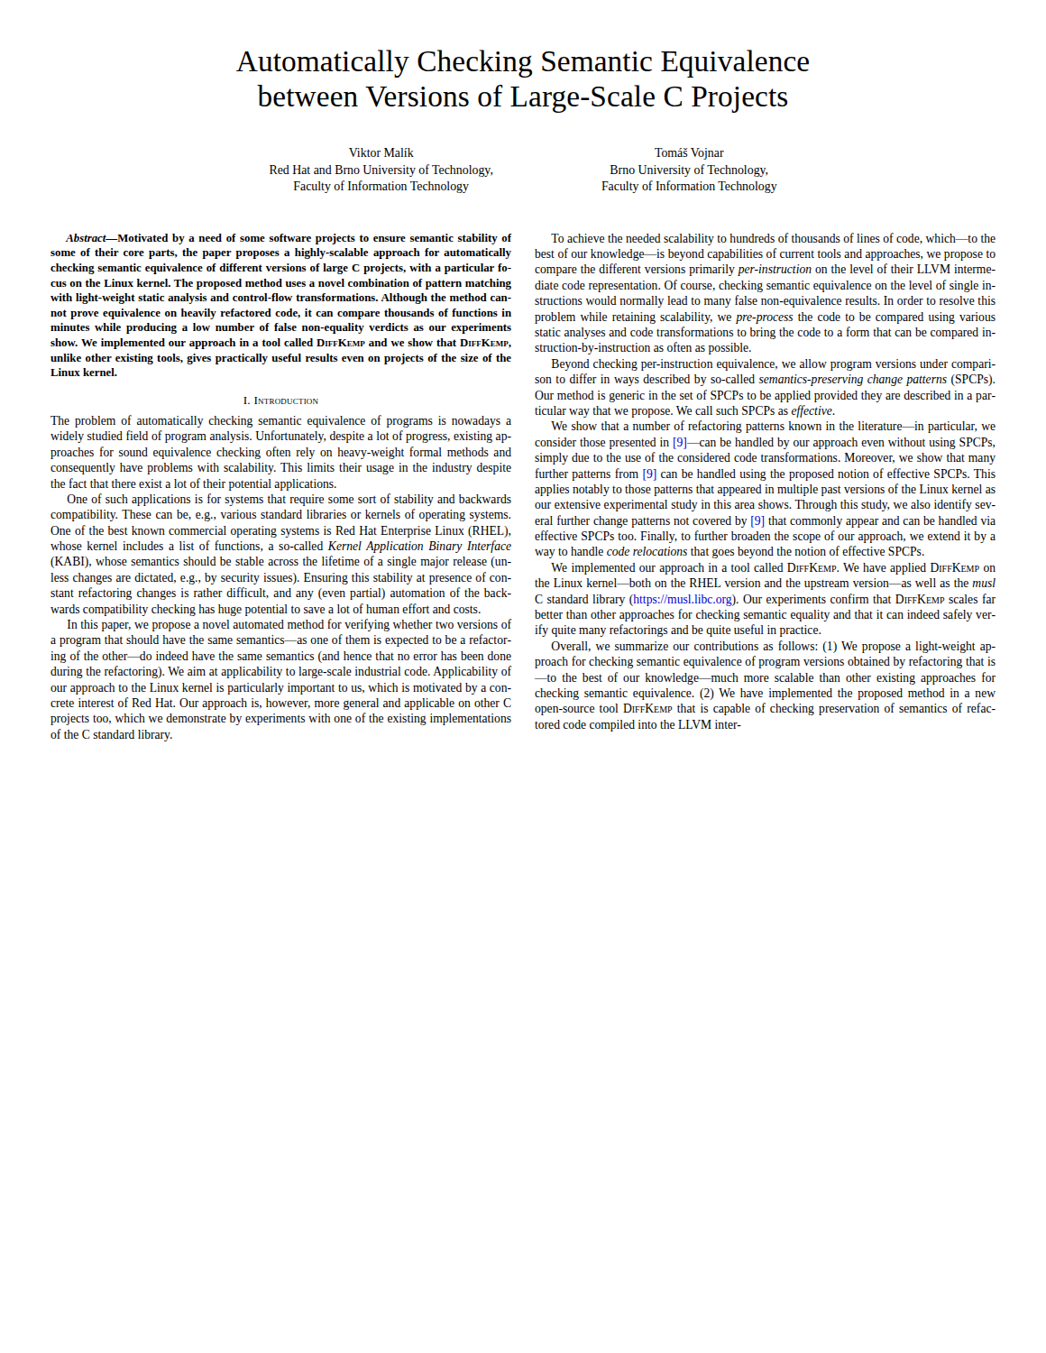Automatically Checking Semantic Equivalence
between Versions of Large-Scale C Projects
Viktor Malík
Red Hat and Brno University of Technology,
Faculty of Information Technology
Tomáš Vojnar
Brno University of Technology,
Faculty of Information Technology
Abstract—Motivated by a need of some software projects to ensure semantic stability of some of their core parts, the paper proposes a highly-scalable approach for automatically checking semantic equivalence of different versions of large C projects, with a particular focus on the Linux kernel. The proposed method uses a novel combination of pattern matching with light-weight static analysis and control-flow transformations. Although the method cannot prove equivalence on heavily refactored code, it can compare thousands of functions in minutes while producing a low number of false non-equality verdicts as our experiments show. We implemented our approach in a tool called Diff Kemp and we show that Diff Kemp, unlike other existing tools, gives practically useful results even on projects of the size of the Linux kernel.
I. Introduction
The problem of automatically checking semantic equivalence of programs is nowadays a widely studied field of program analysis. Unfortunately, despite a lot of progress, existing approaches for sound equivalence checking often rely on heavy-weight formal methods and consequently have problems with scalability. This limits their usage in the industry despite the fact that there exist a lot of their potential applications.
One of such applications is for systems that require some sort of stability and backwards compatibility. These can be, e.g., various standard libraries or kernels of operating systems. One of the best known commercial operating systems is Red Hat Enterprise Linux (RHEL), whose kernel includes a list of functions, a so-called Kernel Application Binary Interface (KABI), whose semantics should be stable across the lifetime of a single major release (unless changes are dictated, e.g., by security issues). Ensuring this stability at presence of constant refactoring changes is rather difficult, and any (even partial) automation of the backwards compatibility checking has huge potential to save a lot of human effort and costs.
In this paper, we propose a novel automated method for verifying whether two versions of a program that should have the same semantics—as one of them is expected to be a refactoring of the other—do indeed have the same semantics (and hence that no error has been done during the refactoring). We aim at applicability to large-scale industrial code. Applicability of our approach to the Linux kernel is particularly important to us, which is motivated by a concrete interest of Red Hat. Our approach is, however, more general and applicable on other C projects too, which we demonstrate by experiments with one of the existing implementations of the C standard library.
To achieve the needed scalability to hundreds of thousands of lines of code, which—to the best of our knowledge—is beyond capabilities of current tools and approaches, we propose to compare the different versions primarily per-instruction on the level of their LLVM intermediate code representation. Of course, checking semantic equivalence on the level of single instructions would normally lead to many false non-equivalence results. In order to resolve this problem while retaining scalability, we pre-process the code to be compared using various static analyses and code transformations to bring the code to a form that can be compared instruction-by-instruction as often as possible.
Beyond checking per-instruction equivalence, we allow program versions under comparison to differ in ways described by so-called semantics-preserving change patterns (SPCPs). Our method is generic in the set of SPCPs to be applied provided they are described in a particular way that we propose. We call such SPCPs as effective.
We show that a number of refactoring patterns known in the literature—in particular, we consider those presented in [9]—can be handled by our approach even without using SPCPs, simply due to the use of the considered code transformations. Moreover, we show that many further patterns from [9] can be handled using the proposed notion of effective SPCPs. This applies notably to those patterns that appeared in multiple past versions of the Linux kernel as our extensive experimental study in this area shows. Through this study, we also identify several further change patterns not covered by [9] that commonly appear and can be handled via effective SPCPs too. Finally, to further broaden the scope of our approach, we extend it by a way to handle code relocations that goes beyond the notion of effective SPCPs.
We implemented our approach in a tool called Diff Kemp. We have applied Diff Kemp on the Linux kernel—both on the RHEL version and the upstream version—as well as the musl C standard library (https://musl.libc.org). Our experiments confirm that Diff Kemp scales far better than other approaches for checking semantic equality and that it can indeed safely verify quite many refactorings and be quite useful in practice.
Overall, we summarize our contributions as follows: (1) We propose a light-weight approach for checking semantic equivalence of program versions obtained by refactoring that is—to the best of our knowledge—much more scalable than other existing approaches for checking semantic equivalence. (2) We have implemented the proposed method in a new open-source tool Diff Kemp that is capable of checking preservation of semantics of refactored code compiled into the LLVM inter-